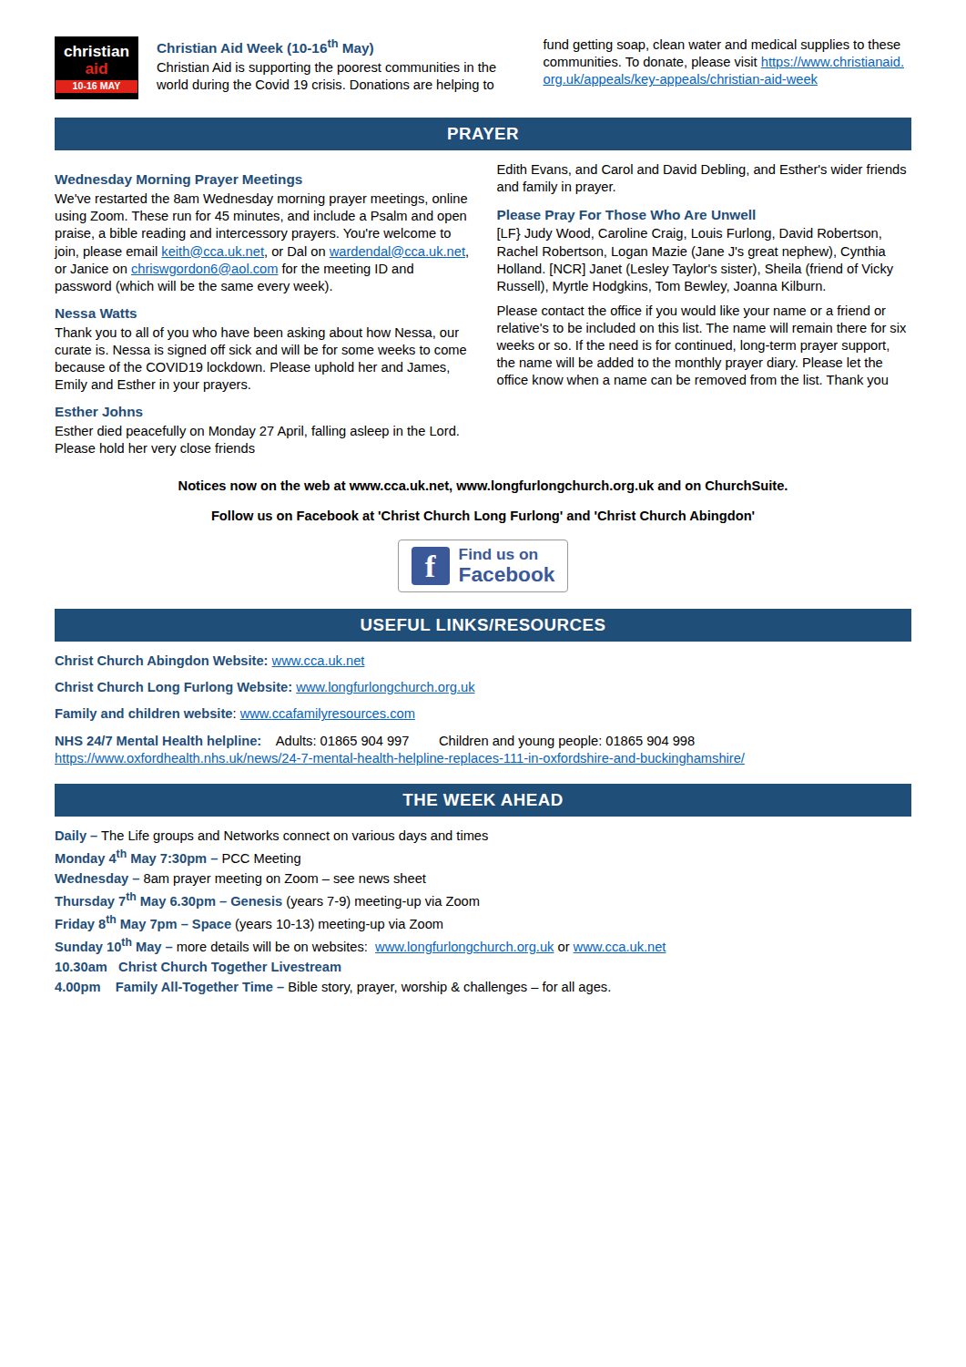christian aid 10-16 MAY
Christian Aid Week (10-16th May)
Christian Aid is supporting the poorest communities in the world during the Covid 19 crisis. Donations are helping to
fund getting soap, clean water and medical supplies to these communities. To donate, please visit https://www.christianaid.org.uk/appeals/key-appeals/christian-aid-week
PRAYER
Wednesday Morning Prayer Meetings
We've restarted the 8am Wednesday morning prayer meetings, online using Zoom. These run for 45 minutes, and include a Psalm and open praise, a bible reading and intercessory prayers. You're welcome to join, please email keith@cca.uk.net, or Dal on wardendal@cca.uk.net, or Janice on chriswgordon6@aol.com for the meeting ID and password (which will be the same every week).
Nessa Watts
Thank you to all of you who have been asking about how Nessa, our curate is. Nessa is signed off sick and will be for some weeks to come because of the COVID19 lockdown. Please uphold her and James, Emily and Esther in your prayers.
Esther Johns
Esther died peacefully on Monday 27 April, falling asleep in the Lord. Please hold her very close friends
Edith Evans, and Carol and David Debling, and Esther's wider friends and family in prayer.
Please Pray For Those Who Are Unwell
[LF} Judy Wood, Caroline Craig, Louis Furlong, David Robertson, Rachel Robertson, Logan Mazie (Jane J's great nephew), Cynthia Holland. [NCR] Janet (Lesley Taylor's sister), Sheila (friend of Vicky Russell), Myrtle Hodgkins, Tom Bewley, Joanna Kilburn.
Please contact the office if you would like your name or a friend or relative's to be included on this list. The name will remain there for six weeks or so. If the need is for continued, long-term prayer support, the name will be added to the monthly prayer diary. Please let the office know when a name can be removed from the list. Thank you
Notices now on the web at www.cca.uk.net, www.longfurlongchurch.org.uk and on ChurchSuite.
Follow us on Facebook at 'Christ Church Long Furlong' and 'Christ Church Abingdon'
f
Find us onFacebook
USEFUL LINKS/RESOURCES
Christ Church Abingdon Website: www.cca.uk.net
Christ Church Long Furlong Website: www.longfurlongchurch.org.uk
Family and children website: www.ccafamilyresources.com
NHS 24/7 Mental Health helpline: Adults: 01865 904 997 Children and young people: 01865 904 998
https://www.oxfordhealth.nhs.uk/news/24-7-mental-health-helpline-replaces-111-in-oxfordshire-and-buckinghamshire/
THE WEEK AHEAD
Daily – The Life groups and Networks connect on various days and times
Monday 4th May 7:30pm – PCC Meeting
Wednesday – 8am prayer meeting on Zoom – see news sheet
Thursday 7th May 6.30pm – Genesis (years 7-9) meeting-up via Zoom
Friday 8th May 7pm – Space (years 10-13) meeting-up via Zoom
Sunday 10th May – more details will be on websites: www.longfurlongchurch.org.uk or www.cca.uk.net
10.30am Christ Church Together Livestream
4.00pm Family All-Together Time – Bible story, prayer, worship & challenges – for all ages.